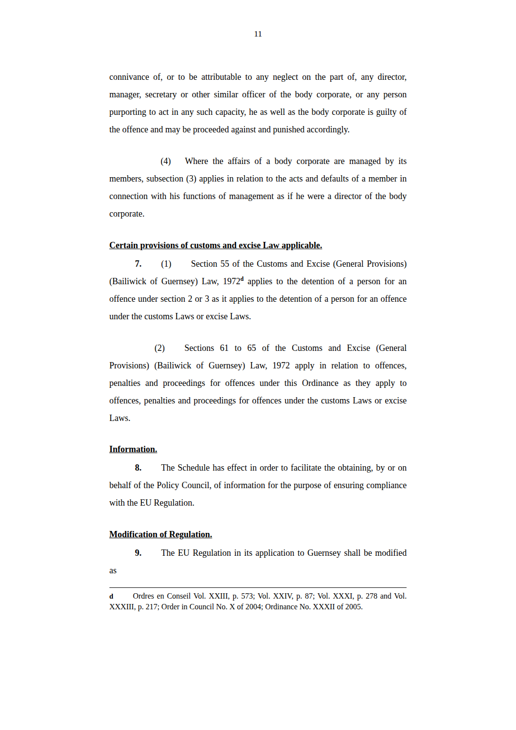11
connivance of, or to be attributable to any neglect on the part of, any director, manager, secretary or other similar officer of the body corporate, or any person purporting to act in any such capacity, he as well as the body corporate is guilty of the offence and may be proceeded against and punished accordingly.
(4) Where the affairs of a body corporate are managed by its members, subsection (3) applies in relation to the acts and defaults of a member in connection with his functions of management as if he were a director of the body corporate.
Certain provisions of customs and excise Law applicable.
7. (1) Section 55 of the Customs and Excise (General Provisions) (Bailiwick of Guernsey) Law, 1972d applies to the detention of a person for an offence under section 2 or 3 as it applies to the detention of a person for an offence under the customs Laws or excise Laws.
(2) Sections 61 to 65 of the Customs and Excise (General Provisions) (Bailiwick of Guernsey) Law, 1972 apply in relation to offences, penalties and proceedings for offences under this Ordinance as they apply to offences, penalties and proceedings for offences under the customs Laws or excise Laws.
Information.
8. The Schedule has effect in order to facilitate the obtaining, by or on behalf of the Policy Council, of information for the purpose of ensuring compliance with the EU Regulation.
Modification of Regulation.
9. The EU Regulation in its application to Guernsey shall be modified as
d Ordres en Conseil Vol. XXIII, p. 573; Vol. XXIV, p. 87; Vol. XXXI, p. 278 and Vol. XXXIII, p. 217; Order in Council No. X of 2004; Ordinance No. XXXII of 2005.